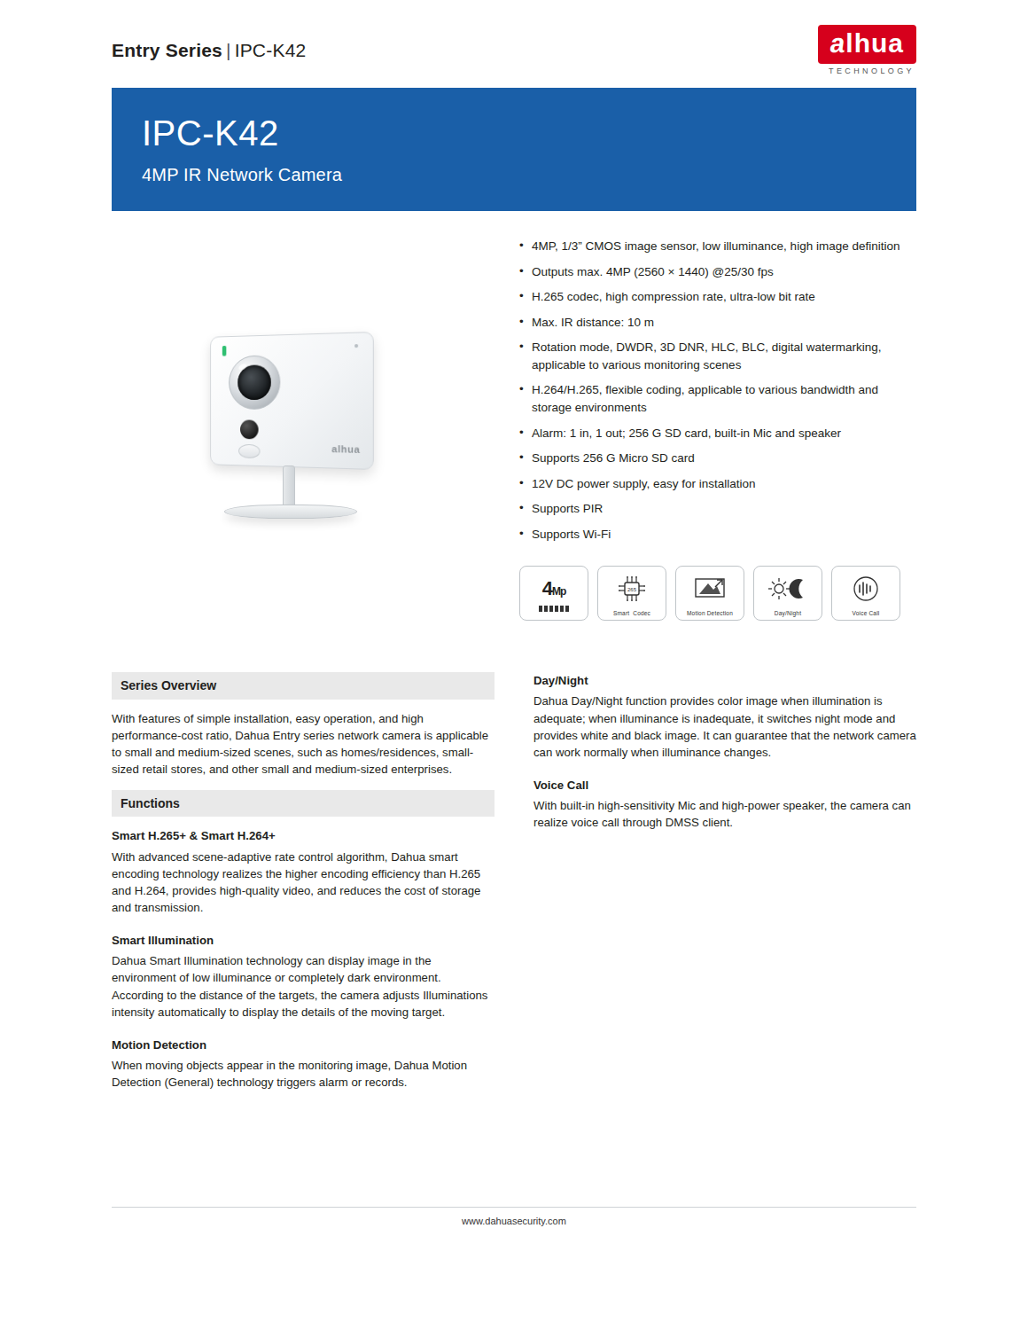Entry Series|IPC-K42
alhua TECHNOLOGY
IPC-K42
4MP IR Network Camera
alhua
4MP, 1/3” CMOS image sensor, low illuminance, high image definition
Outputs max. 4MP (2560 × 1440) @25/30 fps
H.265 codec, high compression rate, ultra-low bit rate
Max. IR distance: 10 m
Rotation mode, DWDR, 3D DNR, HLC, BLC, digital watermarking,applicable to various monitoring scenes
H.264/H.265, flexible coding, applicable to various bandwidth andstorage environments
Alarm: 1 in, 1 out; 256 G SD card, built-in Mic and speaker
Supports 256 G Micro SD card
12V DC power supply, easy for installation
Supports PIR
Supports Wi-Fi
4Mp
265
Smart Codec
Motion Detection
Day/Night
Voice Call
Series Overview
With features of simple installation, easy operation, and high performance-cost ratio, Dahua Entry series network camera is applicable to small and medium-sized scenes, such as homes/residences, small-sized retail stores, and other small and medium-sized enterprises.
Functions
Smart H.265+ & Smart H.264+
With advanced scene-adaptive rate control algorithm, Dahua smart encoding technology realizes the higher encoding efficiency than H.265 and H.264, provides high-quality video, and reduces the cost of storage and transmission.
Smart Illumination
Dahua Smart Illumination technology can display image in the environment of low illuminance or completely dark environment. According to the distance of the targets, the camera adjusts Illuminations intensity automatically to display the details of the moving target.
Motion Detection
When moving objects appear in the monitoring image, Dahua Motion Detection (General) technology triggers alarm or records.
Day/Night
Dahua Day/Night function provides color image when illumination is adequate; when illuminance is inadequate, it switches night mode and provides white and black image. It can guarantee that the network camera can work normally when illuminance changes.
Voice Call
With built-in high-sensitivity Mic and high-power speaker, the camera can realize voice call through DMSS client.
www.dahuasecurity.com